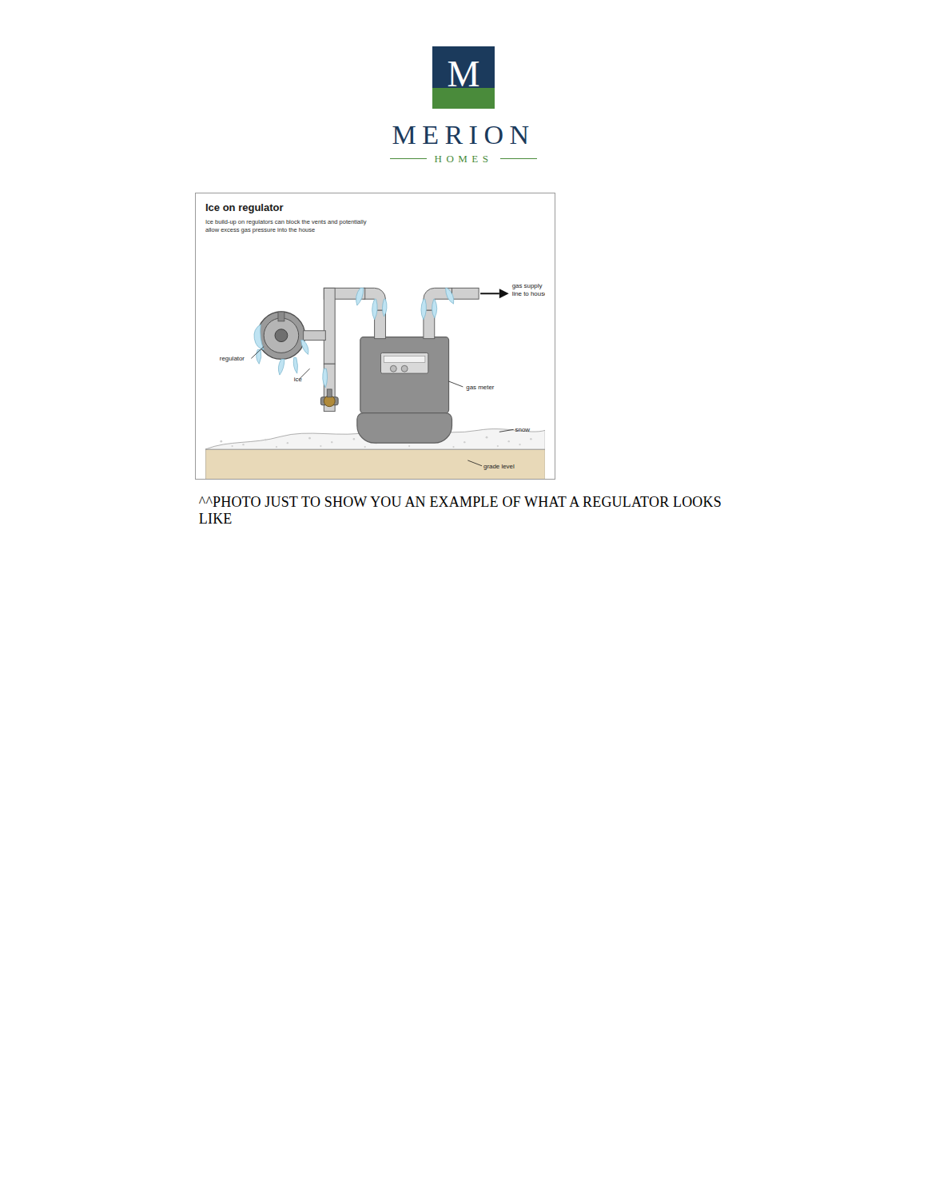M
MERION
HOMES
Ice on regulator
Ice build-up on regulators can block the vents and potentially allow excess gas pressure into the house
gas supply line to house regulator ice gas meter snow grade level
^^PHOTO JUST TO SHOW YOU AN EXAMPLE OF WHAT A REGULATOR LOOKS LIKE